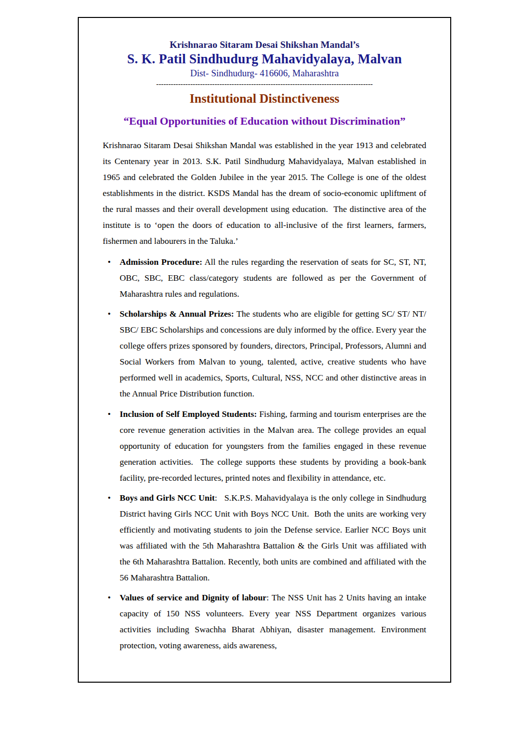Krishnarao Sitaram Desai Shikshan Mandal’s
S. K. Patil Sindhudurg Mahavidyalaya, Malvan
Dist- Sindhudurg- 416606, Maharashtra
-----------------------------------------------------------------------------------------
Institutional Distinctiveness
“Equal Opportunities of Education without Discrimination”
Krishnarao Sitaram Desai Shikshan Mandal was established in the year 1913 and celebrated its Centenary year in 2013. S.K. Patil Sindhudurg Mahavidyalaya, Malvan established in 1965 and celebrated the Golden Jubilee in the year 2015. The College is one of the oldest establishments in the district. KSDS Mandal has the dream of socio-economic upliftment of the rural masses and their overall development using education. The distinctive area of the institute is to ‘open the doors of education to all-inclusive of the first learners, farmers, fishermen and labourers in the Taluka.’
Admission Procedure: All the rules regarding the reservation of seats for SC, ST, NT, OBC, SBC, EBC class/category students are followed as per the Government of Maharashtra rules and regulations.
Scholarships & Annual Prizes: The students who are eligible for getting SC/ ST/ NT/ SBC/ EBC Scholarships and concessions are duly informed by the office. Every year the college offers prizes sponsored by founders, directors, Principal, Professors, Alumni and Social Workers from Malvan to young, talented, active, creative students who have performed well in academics, Sports, Cultural, NSS, NCC and other distinctive areas in the Annual Price Distribution function.
Inclusion of Self Employed Students: Fishing, farming and tourism enterprises are the core revenue generation activities in the Malvan area. The college provides an equal opportunity of education for youngsters from the families engaged in these revenue generation activities. The college supports these students by providing a book-bank facility, pre-recorded lectures, printed notes and flexibility in attendance, etc.
Boys and Girls NCC Unit: S.K.P.S. Mahavidyalaya is the only college in Sindhudurg District having Girls NCC Unit with Boys NCC Unit. Both the units are working very efficiently and motivating students to join the Defense service. Earlier NCC Boys unit was affiliated with the 5th Maharashtra Battalion & the Girls Unit was affiliated with the 6th Maharashtra Battalion. Recently, both units are combined and affiliated with the 56 Maharashtra Battalion.
Values of service and Dignity of labour: The NSS Unit has 2 Units having an intake capacity of 150 NSS volunteers. Every year NSS Department organizes various activities including Swachha Bharat Abhiyan, disaster management. Environment protection, voting awareness, aids awareness,